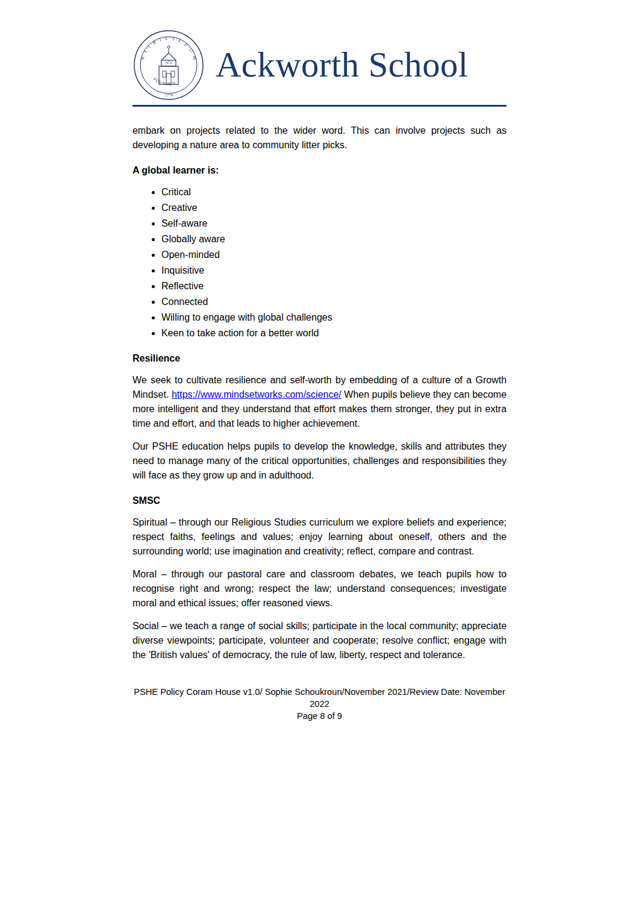Nº2 N·S·I·B·I·L·S·E·D·O·M·N·I·B·U·S FOUNDED 1779
Ackworth School
embark on projects related to the wider word. This can involve projects such as developing a nature area to community litter picks.
A global learner is:
Critical
Creative
Self-aware
Globally aware
Open-minded
Inquisitive
Reflective
Connected
Willing to engage with global challenges
Keen to take action for a better world
Resilience
We seek to cultivate resilience and self-worth by embedding of a culture of a Growth Mindset. https://www.mindsetworks.com/science/ When pupils believe they can become more intelligent and they understand that effort makes them stronger, they put in extra time and effort, and that leads to higher achievement.
Our PSHE education helps pupils to develop the knowledge, skills and attributes they need to manage many of the critical opportunities, challenges and responsibilities they will face as they grow up and in adulthood.
SMSC
Spiritual – through our Religious Studies curriculum we explore beliefs and experience; respect faiths, feelings and values; enjoy learning about oneself, others and the surrounding world; use imagination and creativity; reflect, compare and contrast.
Moral – through our pastoral care and classroom debates, we teach pupils how to recognise right and wrong; respect the law; understand consequences; investigate moral and ethical issues; offer reasoned views.
Social – we teach a range of social skills; participate in the local community; appreciate diverse viewpoints; participate, volunteer and cooperate; resolve conflict; engage with the 'British values' of democracy, the rule of law, liberty, respect and tolerance.
PSHE Policy Coram House v1.0/ Sophie Schoukroun/November 2021/Review Date: November 2022
Page 8 of 9